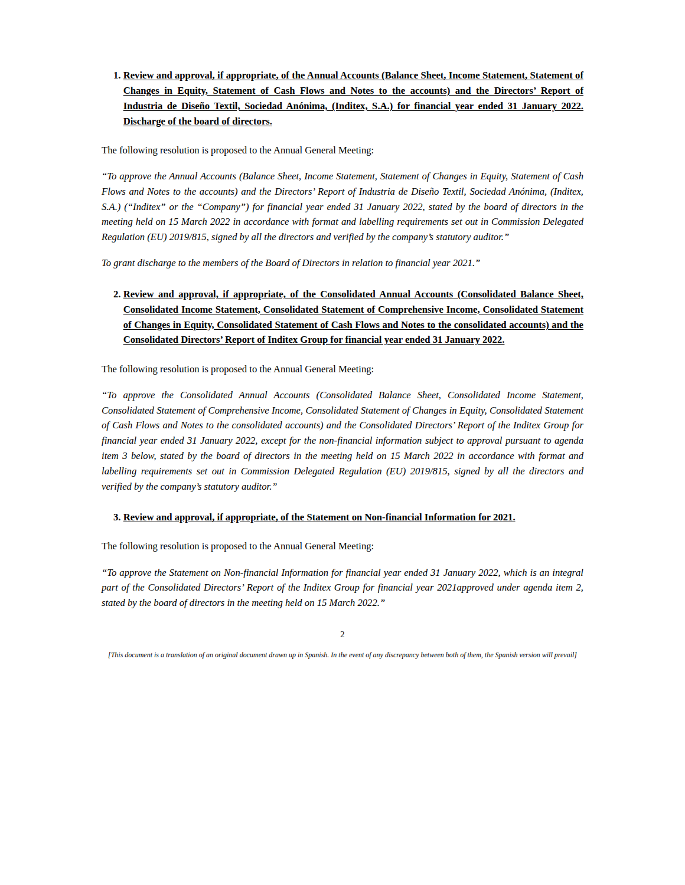Review and approval, if appropriate, of the Annual Accounts (Balance Sheet, Income Statement, Statement of Changes in Equity, Statement of Cash Flows and Notes to the accounts) and the Directors’ Report of Industria de Diseño Textil, Sociedad Anónima, (Inditex, S.A.) for financial year ended 31 January 2022. Discharge of the board of directors.
The following resolution is proposed to the Annual General Meeting:
“To approve the Annual Accounts (Balance Sheet, Income Statement, Statement of Changes in Equity, Statement of Cash Flows and Notes to the accounts) and the Directors’ Report of Industria de Diseño Textil, Sociedad Anónima, (Inditex, S.A.) (“Inditex” or the “Company”) for financial year ended 31 January 2022, stated by the board of directors in the meeting held on 15 March 2022 in accordance with format and labelling requirements set out in Commission Delegated Regulation (EU) 2019/815, signed by all the directors and verified by the company’s statutory auditor.”
To grant discharge to the members of the Board of Directors in relation to financial year 2021.”
Review and approval, if appropriate, of the Consolidated Annual Accounts (Consolidated Balance Sheet, Consolidated Income Statement, Consolidated Statement of Comprehensive Income, Consolidated Statement of Changes in Equity, Consolidated Statement of Cash Flows and Notes to the consolidated accounts) and the Consolidated Directors’ Report of Inditex Group for financial year ended 31 January 2022.
The following resolution is proposed to the Annual General Meeting:
“To approve the Consolidated Annual Accounts (Consolidated Balance Sheet, Consolidated Income Statement, Consolidated Statement of Comprehensive Income, Consolidated Statement of Changes in Equity, Consolidated Statement of Cash Flows and Notes to the consolidated accounts) and the Consolidated Directors’ Report of the Inditex Group for financial year ended 31 January 2022, except for the non-financial information subject to approval pursuant to agenda item 3 below, stated by the board of directors in the meeting held on 15 March 2022 in accordance with format and labelling requirements set out in Commission Delegated Regulation (EU) 2019/815, signed by all the directors and verified by the company’s statutory auditor.”
Review and approval, if appropriate, of the Statement on Non-financial Information for 2021.
The following resolution is proposed to the Annual General Meeting:
“To approve the Statement on Non-financial Information for financial year ended 31 January 2022, which is an integral part of the Consolidated Directors’ Report of the Inditex Group for financial year 2021approved under agenda item 2, stated by the board of directors in the meeting held on 15 March 2022.”
2
[This document is a translation of an original document drawn up in Spanish. In the event of any discrepancy between both of them, the Spanish version will prevail]